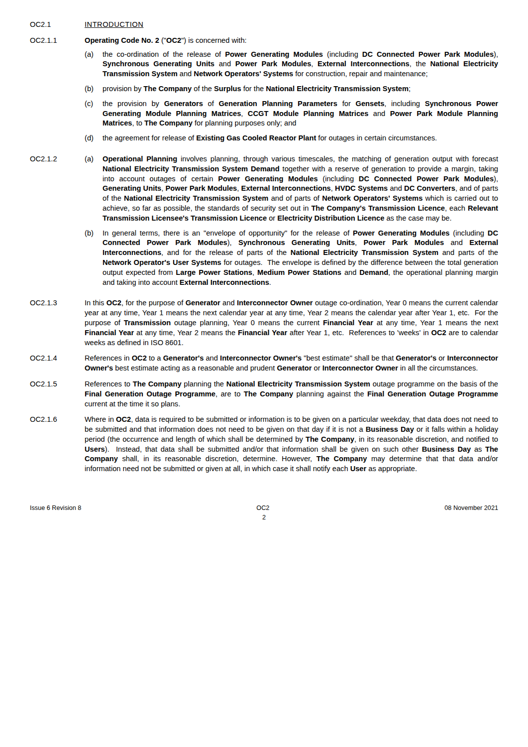OC2.1
INTRODUCTION
OC2.1.1
Operating Code No. 2 ("OC2") is concerned with:
(a) the co-ordination of the release of Power Generating Modules (including DC Connected Power Park Modules), Synchronous Generating Units and Power Park Modules, External Interconnections, the National Electricity Transmission System and Network Operators' Systems for construction, repair and maintenance;
(b) provision by The Company of the Surplus for the National Electricity Transmission System;
(c) the provision by Generators of Generation Planning Parameters for Gensets, including Synchronous Power Generating Module Planning Matrices, CCGT Module Planning Matrices and Power Park Module Planning Matrices, to The Company for planning purposes only; and
(d) the agreement for release of Existing Gas Cooled Reactor Plant for outages in certain circumstances.
OC2.1.2
(a) Operational Planning involves planning, through various timescales, the matching of generation output with forecast National Electricity Transmission System Demand together with a reserve of generation to provide a margin, taking into account outages of certain Power Generating Modules (including DC Connected Power Park Modules), Generating Units, Power Park Modules, External Interconnections, HVDC Systems and DC Converters, and of parts of the National Electricity Transmission System and of parts of Network Operators' Systems which is carried out to achieve, so far as possible, the standards of security set out in The Company's Transmission Licence, each Relevant Transmission Licensee's Transmission Licence or Electricity Distribution Licence as the case may be.
(b) In general terms, there is an "envelope of opportunity" for the release of Power Generating Modules (including DC Connected Power Park Modules), Synchronous Generating Units, Power Park Modules and External Interconnections, and for the release of parts of the National Electricity Transmission System and parts of the Network Operator's User Systems for outages. The envelope is defined by the difference between the total generation output expected from Large Power Stations, Medium Power Stations and Demand, the operational planning margin and taking into account External Interconnections.
OC2.1.3
In this OC2, for the purpose of Generator and Interconnector Owner outage co-ordination, Year 0 means the current calendar year at any time, Year 1 means the next calendar year at any time, Year 2 means the calendar year after Year 1, etc. For the purpose of Transmission outage planning, Year 0 means the current Financial Year at any time, Year 1 means the next Financial Year at any time, Year 2 means the Financial Year after Year 1, etc. References to 'weeks' in OC2 are to calendar weeks as defined in ISO 8601.
OC2.1.4
References in OC2 to a Generator's and Interconnector Owner's "best estimate" shall be that Generator's or Interconnector Owner's best estimate acting as a reasonable and prudent Generator or Interconnector Owner in all the circumstances.
OC2.1.5
References to The Company planning the National Electricity Transmission System outage programme on the basis of the Final Generation Outage Programme, are to The Company planning against the Final Generation Outage Programme current at the time it so plans.
OC2.1.6
Where in OC2, data is required to be submitted or information is to be given on a particular weekday, that data does not need to be submitted and that information does not need to be given on that day if it is not a Business Day or it falls within a holiday period (the occurrence and length of which shall be determined by The Company, in its reasonable discretion, and notified to Users). Instead, that data shall be submitted and/or that information shall be given on such other Business Day as The Company shall, in its reasonable discretion, determine. However, The Company may determine that that data and/or information need not be submitted or given at all, in which case it shall notify each User as appropriate.
Issue 6 Revision 8
OC2
08 November 2021
2